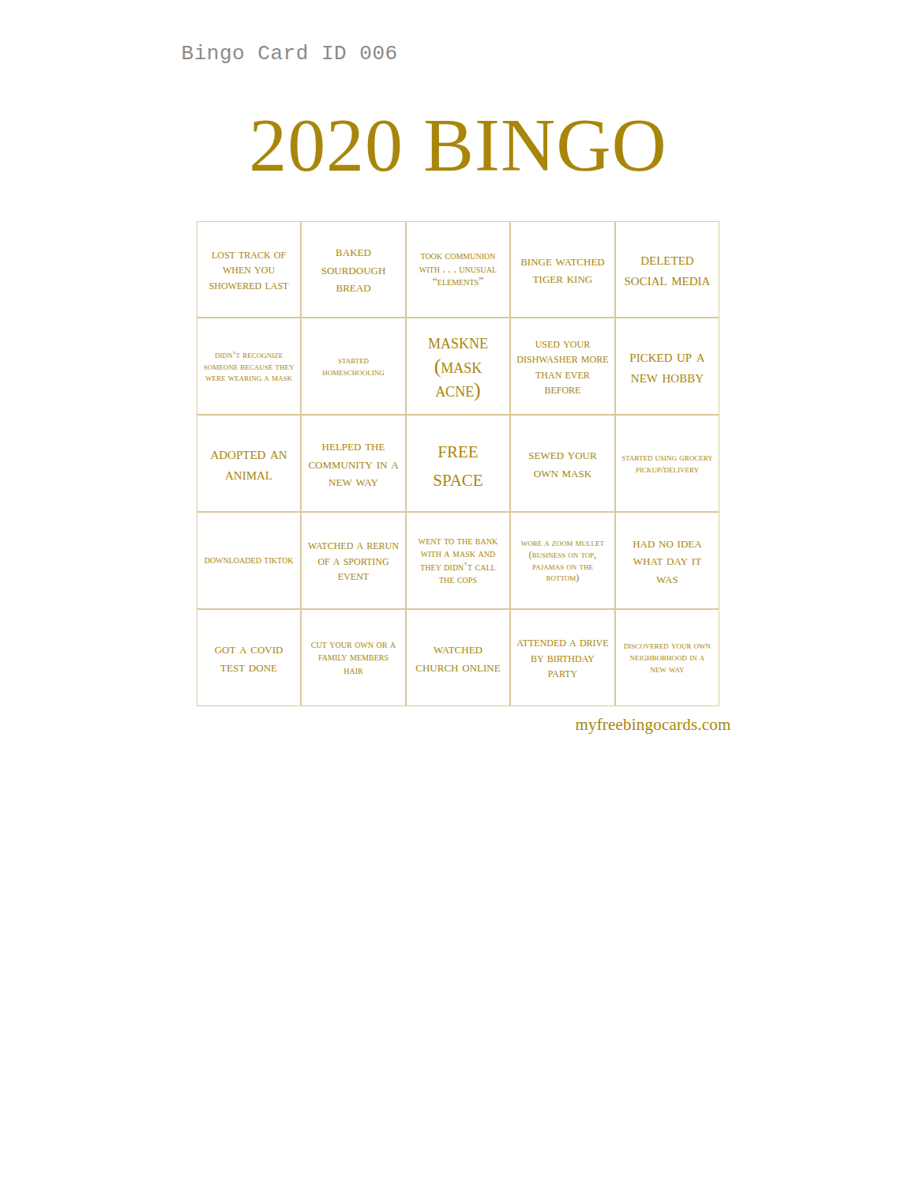Bingo Card ID 006
2020 BINGO
| Lost track of when you showered last | Baked sourdough bread | Took communion with . . . unusual “elements” | Binge watched Tiger King | Deleted social media |
| Didn’t recognize someone because they were wearing a mask | Started homeschooling | Maskne (Mask Acne) | Used your dishwasher more than ever before | Picked up a new hobby |
| Adopted an animal | Helped the community in a new way | FREE SPACE | Sewed your own mask | Started using grocery pickup/delivery |
| Downloaded Tiktok | Watched a rerun of a sporting event | Went to the bank with a mask and they didn’t call the cops | Wore a Zoom mullet (business on top, pajamas on the bottom) | Had no idea what day it was |
| Got a Covid test done | Cut your own or a family members hair | Watched church online | Attended a drive by birthday party | Discovered your own neighborhood in a new way |
myfreebingocards.com